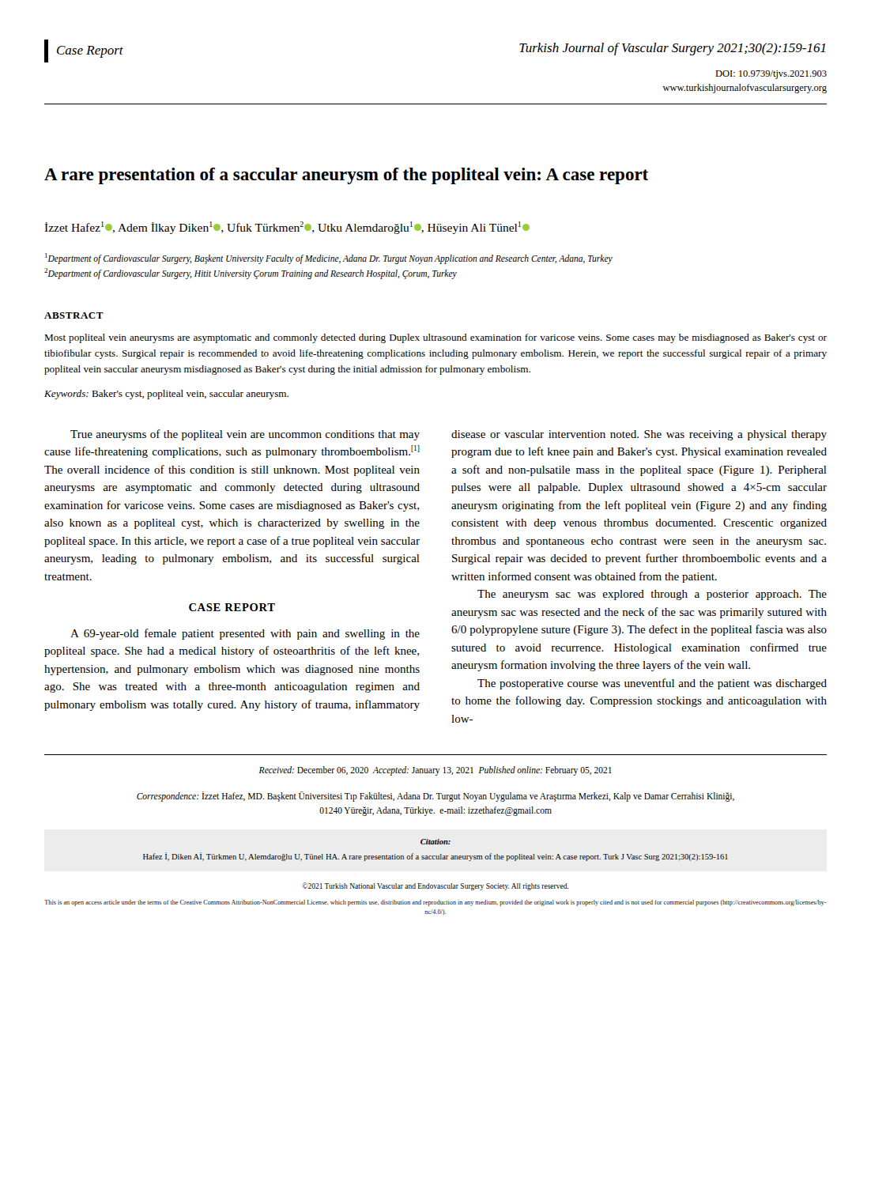Case Report
Turkish Journal of Vascular Surgery 2021;30(2):159-161
DOI: 10.9739/tjvs.2021.903
www.turkishjournalofvascularsurgery.org
A rare presentation of a saccular aneurysm of the popliteal vein: A case report
İzzet Hafez1 , Adem İlkay Diken1 , Ufuk Türkmen2 , Utku Alemdaroğlu1 , Hüseyin Ali Tünel1
1Department of Cardiovascular Surgery, Başkent University Faculty of Medicine, Adana Dr. Turgut Noyan Application and Research Center, Adana, Turkey
2Department of Cardiovascular Surgery, Hitit University Çorum Training and Research Hospital, Çorum, Turkey
ABSTRACT
Most popliteal vein aneurysms are asymptomatic and commonly detected during Duplex ultrasound examination for varicose veins. Some cases may be misdiagnosed as Baker's cyst or tibiofibular cysts. Surgical repair is recommended to avoid life-threatening complications including pulmonary embolism. Herein, we report the successful surgical repair of a primary popliteal vein saccular aneurysm misdiagnosed as Baker's cyst during the initial admission for pulmonary embolism.
Keywords: Baker's cyst, popliteal vein, saccular aneurysm.
True aneurysms of the popliteal vein are uncommon conditions that may cause life-threatening complications, such as pulmonary thromboembolism.[1] The overall incidence of this condition is still unknown. Most popliteal vein aneurysms are asymptomatic and commonly detected during ultrasound examination for varicose veins. Some cases are misdiagnosed as Baker's cyst, also known as a popliteal cyst, which is characterized by swelling in the popliteal space. In this article, we report a case of a true popliteal vein saccular aneurysm, leading to pulmonary embolism, and its successful surgical treatment.
CASE REPORT
A 69-year-old female patient presented with pain and swelling in the popliteal space. She had a medical history of osteoarthritis of the left knee, hypertension, and pulmonary embolism which was diagnosed nine months ago. She was treated with a three-month anticoagulation regimen and pulmonary embolism was totally cured. Any history of trauma, inflammatory disease or vascular intervention noted. She was receiving a physical therapy program due to left knee pain and Baker's cyst. Physical examination revealed a soft and non-pulsatile mass in the popliteal space (Figure 1). Peripheral pulses were all palpable. Duplex ultrasound showed a 4×5-cm saccular aneurysm originating from the left popliteal vein (Figure 2) and any finding consistent with deep venous thrombus documented. Crescentic organized thrombus and spontaneous echo contrast were seen in the aneurysm sac. Surgical repair was decided to prevent further thromboembolic events and a written informed consent was obtained from the patient.
The aneurysm sac was explored through a posterior approach. The aneurysm sac was resected and the neck of the sac was primarily sutured with 6/0 polypropylene suture (Figure 3). The defect in the popliteal fascia was also sutured to avoid recurrence. Histological examination confirmed true aneurysm formation involving the three layers of the vein wall.
The postoperative course was uneventful and the patient was discharged to home the following day. Compression stockings and anticoagulation with low-
Received: December 06, 2020 Accepted: January 13, 2021 Published online: February 05, 2021
Correspondence: İzzet Hafez, MD. Başkent Üniversitesi Tıp Fakültesi, Adana Dr. Turgut Noyan Uygulama ve Araştırma Merkezi, Kalp ve Damar Cerrahisi Kliniği,
01240 Yüreğir, Adana, Türkiye. e-mail: izzethafez@gmail.com
Citation: Hafez İ, Diken Aİ, Türkmen U, Alemdaroğlu U, Tünel HA. A rare presentation of a saccular aneurysm of the popliteal vein: A case report. Turk J Vasc Surg 2021;30(2):159-161
©2021 Turkish National Vascular and Endovascular Surgery Society. All rights reserved.
This is an open access article under the terms of the Creative Commons Attribution-NonCommercial License, which permits use, distribution and reproduction in any medium, provided the original work is properly cited and is not used for commercial purposes (http://creativecommons.org/licenses/by-nc/4.0/).